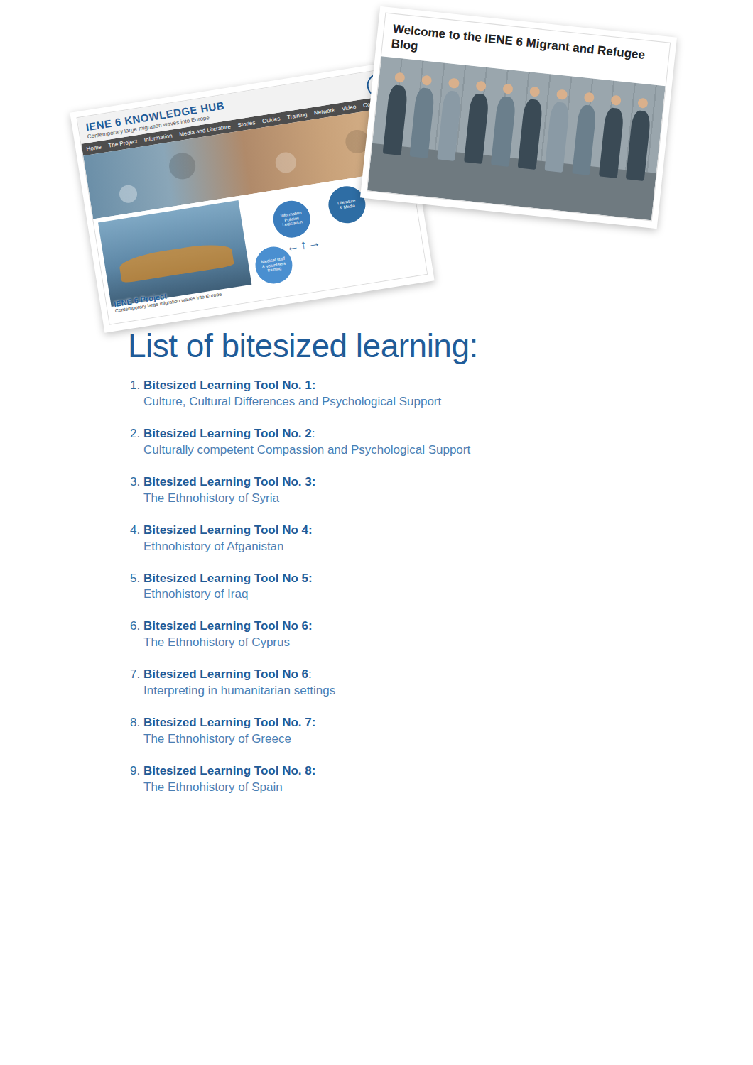IENE 6 KNOWLEDGE HUB
Contemporary large migration waves into Europe
IENE
Home The Project Information Media and Literature Stories Guides Training Network Video Contact
IENE 6 Project Contemporary large migration waves into Europe
Information
Policies
Legislation
Literature
& Media
Medical staff
& volunteers
training
←↑→
Welcome to the IENE 6 Migrant and Refugee Blog
List of bitesized learning:
Bitesized Learning Tool No. 1: Culture, Cultural Differences and Psychological Support
Bitesized Learning Tool No. 2: Culturally competent Compassion and Psychological Support
Bitesized Learning Tool No. 3: The Ethnohistory of Syria
Bitesized Learning Tool No 4: Ethnohistory of Afganistan
Bitesized Learning Tool No 5: Ethnohistory of Iraq
Bitesized Learning Tool No 6: The Ethnohistory of Cyprus
Bitesized Learning Tool No 6: Interpreting in humanitarian settings
Bitesized Learning Tool No. 7: The Ethnohistory of Greece
Bitesized Learning Tool No. 8: The Ethnohistory of Spain